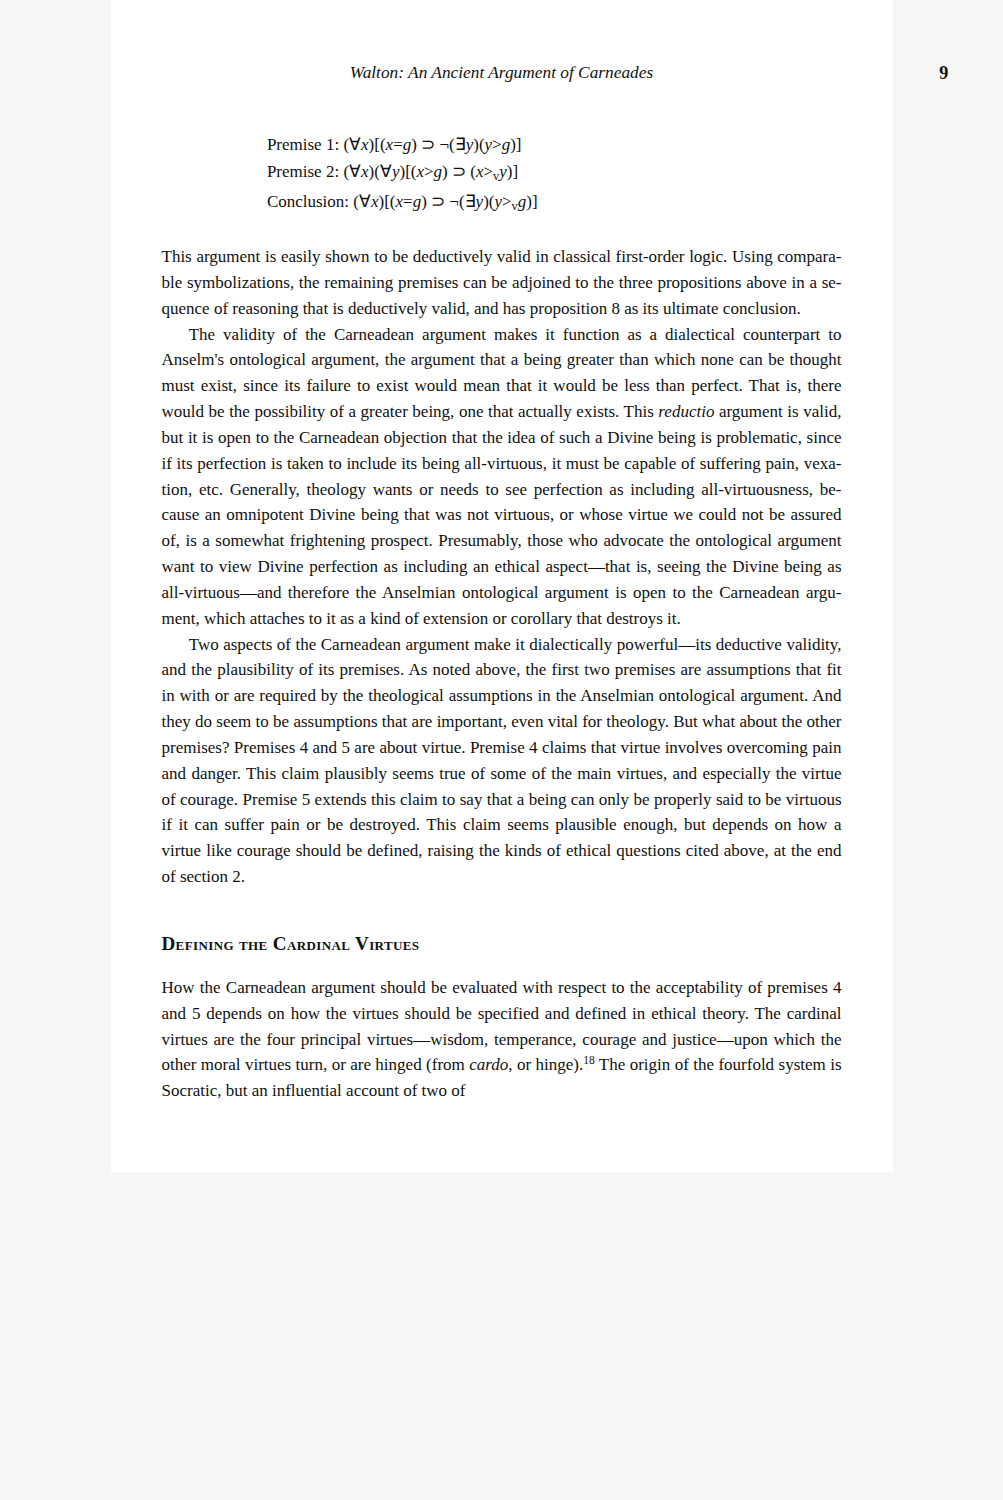Walton: An Ancient Argument of Carneades 9
Premise 1: (∀x)[(x=g) ⊃ ¬(∃y)(y>g)]
Premise 2: (∀x)(∀y)[(x>g) ⊃ (x>vy)]
Conclusion: (∀x)[(x=g) ⊃ ¬(∃y)(y>vg)]
This argument is easily shown to be deductively valid in classical first-order logic. Using comparable symbolizations, the remaining premises can be adjoined to the three propositions above in a sequence of reasoning that is deductively valid, and has proposition 8 as its ultimate conclusion.
The validity of the Carneadean argument makes it function as a dialectical counterpart to Anselm's ontological argument, the argument that a being greater than which none can be thought must exist, since its failure to exist would mean that it would be less than perfect. That is, there would be the possibility of a greater being, one that actually exists. This reductio argument is valid, but it is open to the Carneadean objection that the idea of such a Divine being is problematic, since if its perfection is taken to include its being all-virtuous, it must be capable of suffering pain, vexation, etc. Generally, theology wants or needs to see perfection as including all-virtuousness, because an omnipotent Divine being that was not virtuous, or whose virtue we could not be assured of, is a somewhat frightening prospect. Presumably, those who advocate the ontological argument want to view Divine perfection as including an ethical aspect—that is, seeing the Divine being as all-virtuous—and therefore the Anselmian ontological argument is open to the Carneadean argument, which attaches to it as a kind of extension or corollary that destroys it.
Two aspects of the Carneadean argument make it dialectically powerful—its deductive validity, and the plausibility of its premises. As noted above, the first two premises are assumptions that fit in with or are required by the theological assumptions in the Anselmian ontological argument. And they do seem to be assumptions that are important, even vital for theology. But what about the other premises? Premises 4 and 5 are about virtue. Premise 4 claims that virtue involves overcoming pain and danger. This claim plausibly seems true of some of the main virtues, and especially the virtue of courage. Premise 5 extends this claim to say that a being can only be properly said to be virtuous if it can suffer pain or be destroyed. This claim seems plausible enough, but depends on how a virtue like courage should be defined, raising the kinds of ethical questions cited above, at the end of section 2.
Defining the Cardinal Virtues
How the Carneadean argument should be evaluated with respect to the acceptability of premises 4 and 5 depends on how the virtues should be specified and defined in ethical theory. The cardinal virtues are the four principal virtues—wisdom, temperance, courage and justice—upon which the other moral virtues turn, or are hinged (from cardo, or hinge).18 The origin of the fourfold system is Socratic, but an influential account of two of